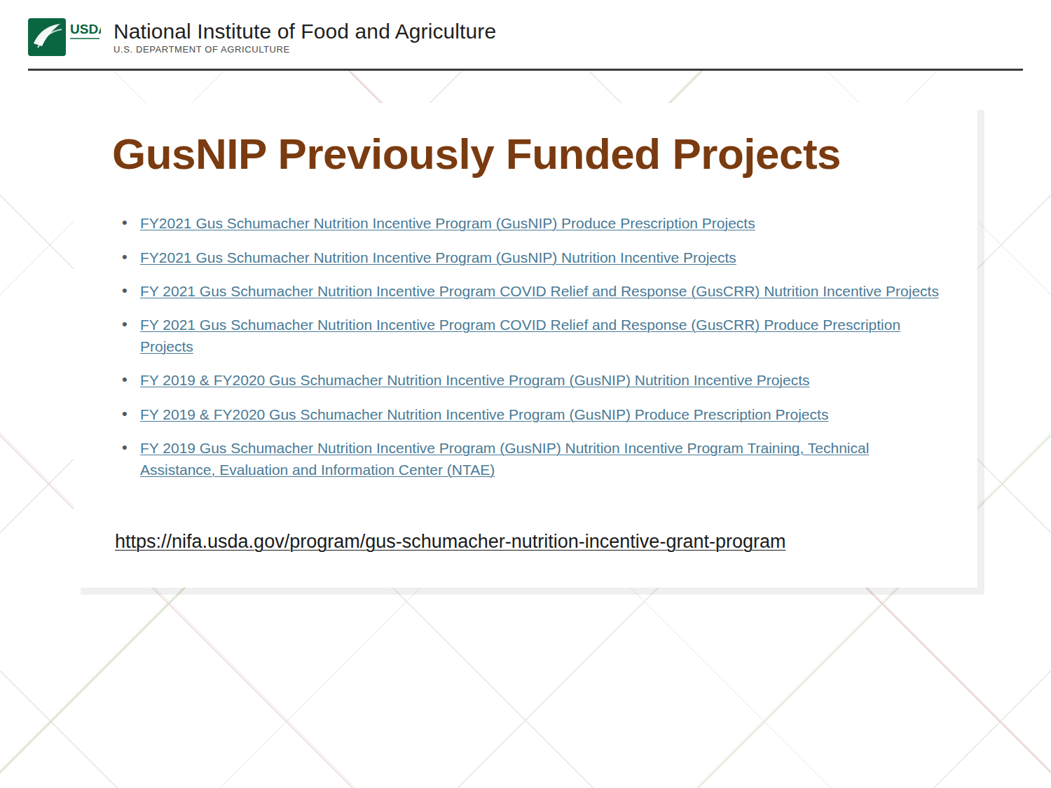USDA
National Institute of Food and Agriculture
U.S. Department of Agriculture
GusNIP Previously Funded Projects
FY2021 Gus Schumacher Nutrition Incentive Program (GusNIP) Produce Prescription Projects
FY2021 Gus Schumacher Nutrition Incentive Program (GusNIP) Nutrition Incentive Projects
FY 2021 Gus Schumacher Nutrition Incentive Program COVID Relief and Response (GusCRR) Nutrition Incentive Projects
FY 2021 Gus Schumacher Nutrition Incentive Program COVID Relief and Response (GusCRR) Produce Prescription Projects
FY 2019 & FY2020 Gus Schumacher Nutrition Incentive Program (GusNIP) Nutrition Incentive Projects
FY 2019 & FY2020 Gus Schumacher Nutrition Incentive Program (GusNIP) Produce Prescription Projects
FY 2019 Gus Schumacher Nutrition Incentive Program (GusNIP) Nutrition Incentive Program Training, Technical Assistance, Evaluation and Information Center (NTAE)
https://nifa.usda.gov/program/gus-schumacher-nutrition-incentive-grant-program